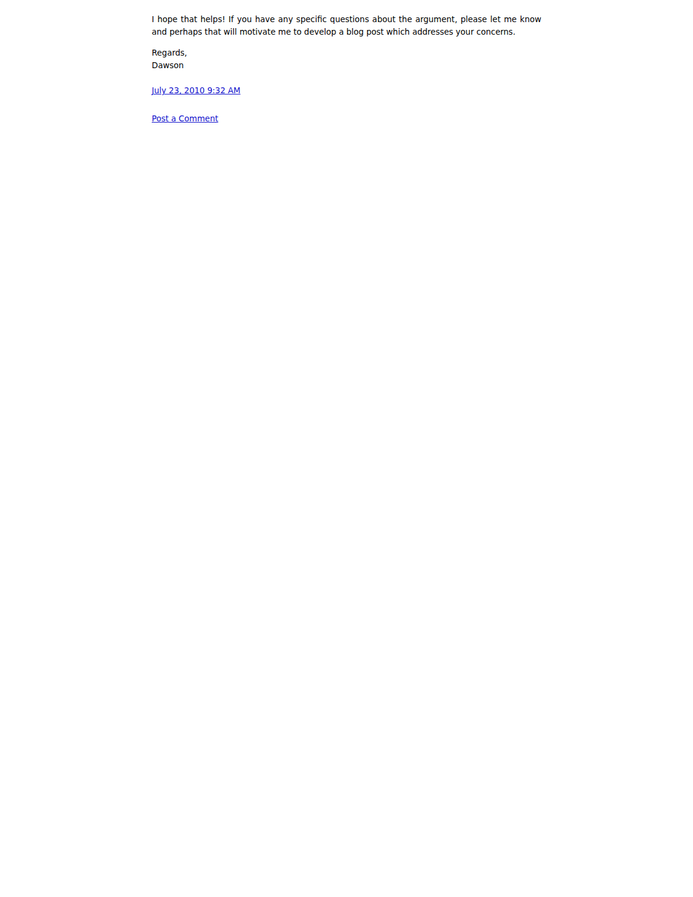I hope that helps! If you have any specific questions about the argument, please let me know and perhaps that will motivate me to develop a blog post which addresses your concerns.
Regards, Dawson
July 23, 2010 9:32 AM
Post a Comment